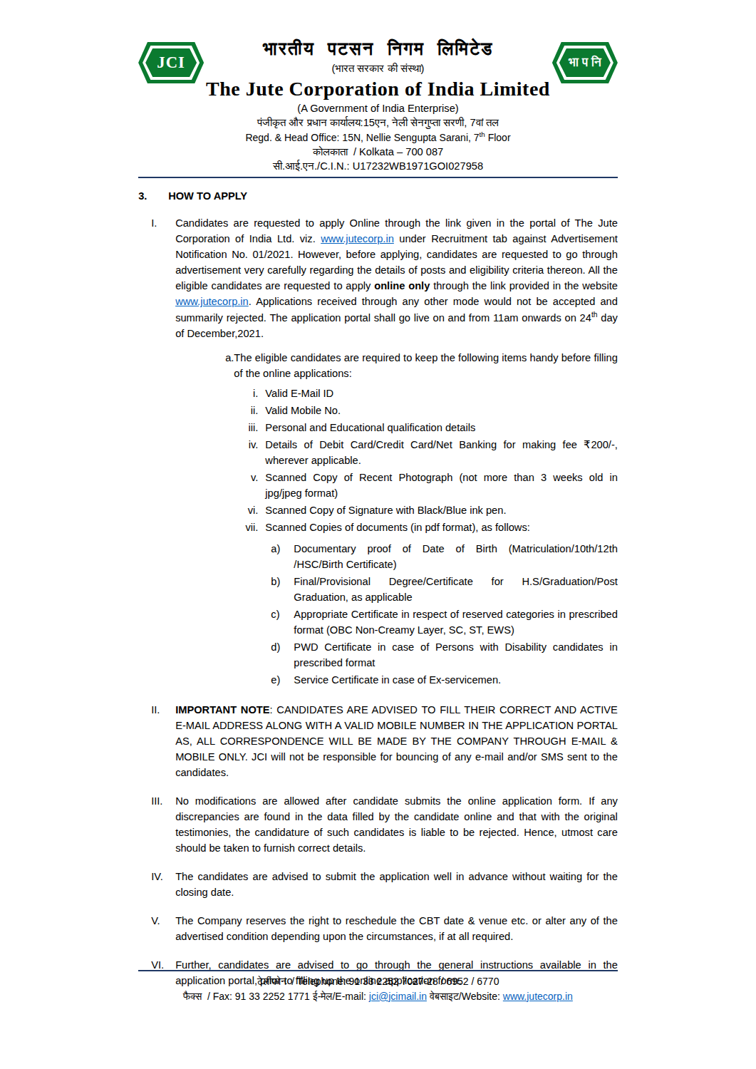JCI
भा प नि
भारतीय पटसन निगम लिमिटेड
(भारत सरकार की संस्था)
The Jute Corporation of India Limited
(A Government of India Enterprise)
पंजीकृत और प्रधान कार्यालय:15एन, नेली सेनगुप्ता सरणी, 7वां तल
Regd. & Head Office: 15N, Nellie Sengupta Sarani, 7th Floor
कोलकाता / Kolkata – 700 087
सी.आई.एन./C.I.N.: U17232WB1971GOI027958
3. HOW TO APPLY
I.
Candidates are requested to apply Online through the link given in the portal of The Jute Corporation of India Ltd. viz. www.jutecorp.in under Recruitment tab against Advertisement Notification No. 01/2021. However, before applying, candidates are requested to go through advertisement very carefully regarding the details of posts and eligibility criteria thereon. All the eligible candidates are requested to apply online only through the link provided in the website www.jutecorp.in. Applications received through any other mode would not be accepted and summarily rejected. The application portal shall go live on and from 11am onwards on 24th day of December,2021.
a.
The eligible candidates are required to keep the following items handy before filling of the online applications:
i. Valid E-Mail ID
ii. Valid Mobile No.
iii. Personal and Educational qualification details
iv. Details of Debit Card/Credit Card/Net Banking for making fee ₹200/-, wherever applicable.
v. Scanned Copy of Recent Photograph (not more than 3 weeks old in jpg/jpeg format)
vi. Scanned Copy of Signature with Black/Blue ink pen.
vii. Scanned Copies of documents (in pdf format), as follows:
a) Documentary proof of Date of Birth (Matriculation/10th/12th /HSC/Birth Certificate)
b) Final/Provisional Degree/Certificate for H.S/Graduation/Post Graduation, as applicable
c) Appropriate Certificate in respect of reserved categories in prescribed format (OBC Non-Creamy Layer, SC, ST, EWS)
d) PWD Certificate in case of Persons with Disability candidates in prescribed format
e) Service Certificate in case of Ex-servicemen.
II.
IMPORTANT NOTE: CANDIDATES ARE ADVISED TO FILL THEIR CORRECT AND ACTIVE E-MAIL ADDRESS ALONG WITH A VALID MOBILE NUMBER IN THE APPLICATION PORTAL AS, ALL CORRESPONDENCE WILL BE MADE BY THE COMPANY THROUGH E-MAIL & MOBILE ONLY. JCI will not be responsible for bouncing of any e-mail and/or SMS sent to the candidates.
III.
No modifications are allowed after candidate submits the online application form. If any discrepancies are found in the data filled by the candidate online and that with the original testimonies, the candidature of such candidates is liable to be rejected. Hence, utmost care should be taken to furnish correct details.
IV.
The candidates are advised to submit the application well in advance without waiting for the closing date.
V.
The Company reserves the right to reschedule the CBT date & venue etc. or alter any of the advertised condition depending upon the circumstances, if at all required.
VI.
Further, candidates are advised to go through the general instructions available in the application portal, prior to filling up the online application form.
टेलीफोन / Telephone: 91 33 2252 7027-28 / 6952 / 6770
फैक्स / Fax: 91 33 2252 1771 ई-मेल/E-mail: jci@jcimail.in वेबसाइट/Website: www.jutecorp.in